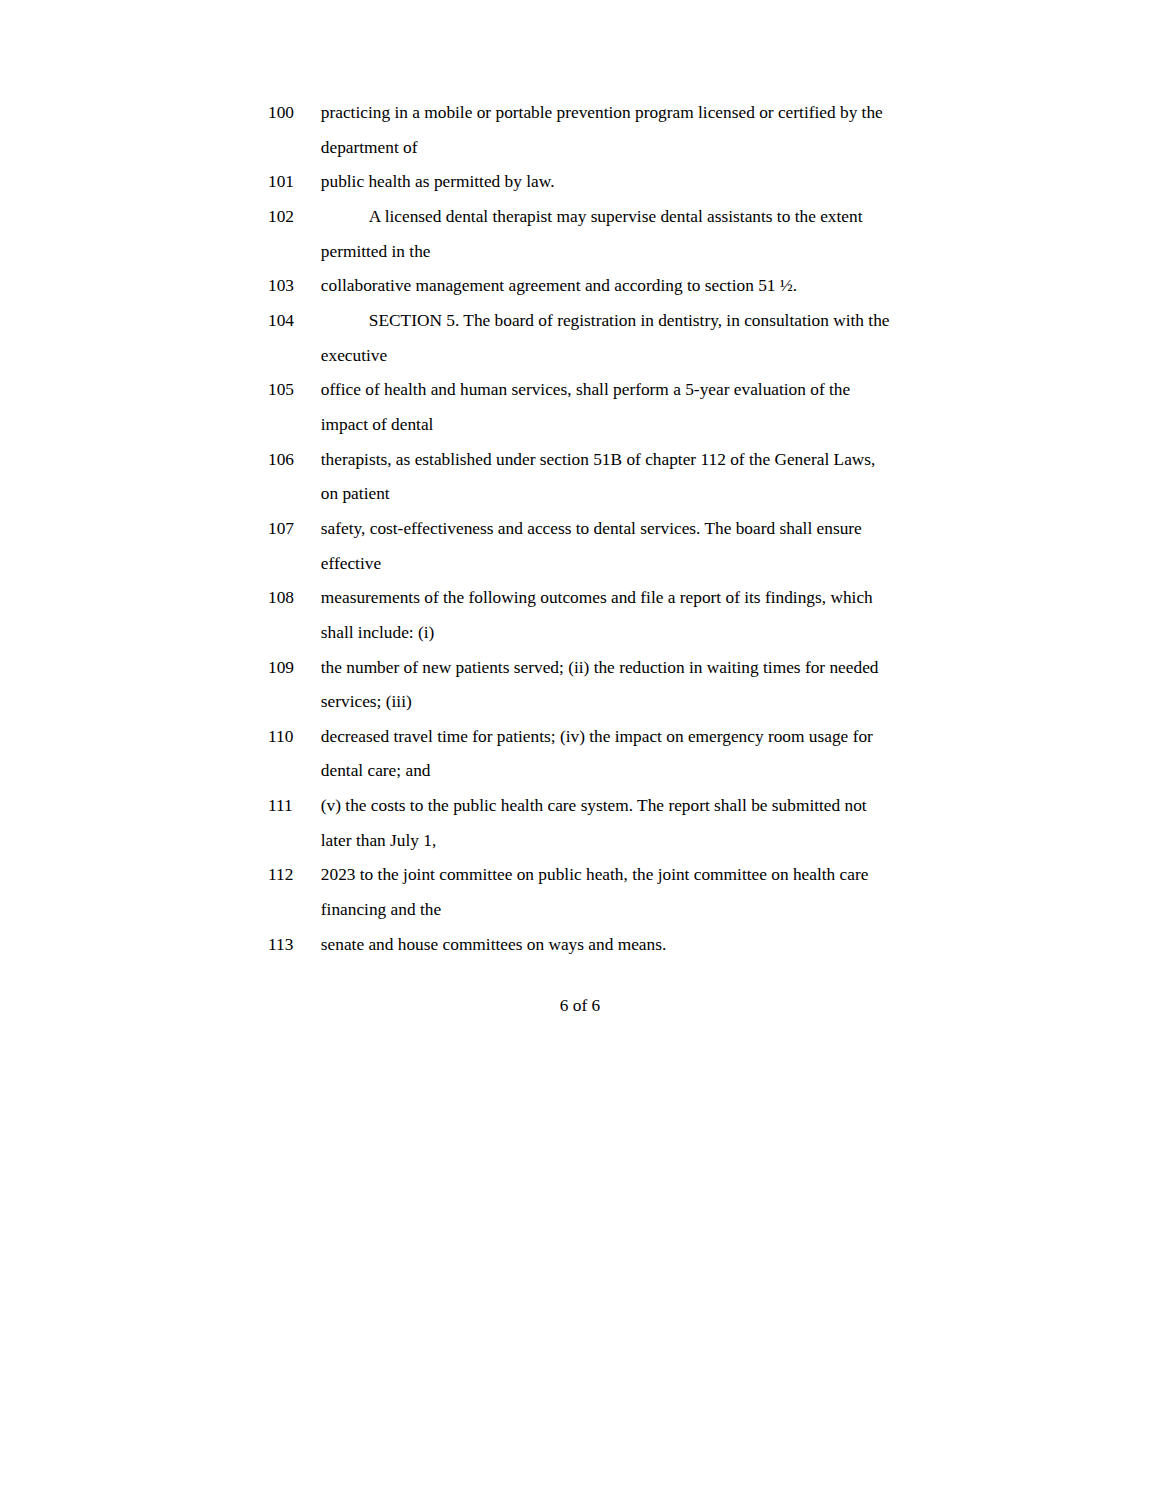| 100 | practicing in a mobile or portable prevention program licensed or certified by the department of |
| 101 | public health as permitted by law. |
| 102 | A licensed dental therapist may supervise dental assistants to the extent permitted in the |
| 103 | collaborative management agreement and according to section 51 ½. |
| 104 | SECTION 5. The board of registration in dentistry, in consultation with the executive |
| 105 | office of health and human services, shall perform a 5-year evaluation of the impact of dental |
| 106 | therapists, as established under section 51B of chapter 112 of the General Laws, on patient |
| 107 | safety, cost-effectiveness and access to dental services. The board shall ensure effective |
| 108 | measurements of the following outcomes and file a report of its findings, which shall include: (i) |
| 109 | the number of new patients served; (ii) the reduction in waiting times for needed services; (iii) |
| 110 | decreased travel time for patients; (iv) the impact on emergency room usage for dental care; and |
| 111 | (v) the costs to the public health care system. The report shall be submitted not later than July 1, |
| 112 | 2023 to the joint committee on public heath, the joint committee on health care financing and the |
| 113 | senate and house committees on ways and means. |
6 of 6